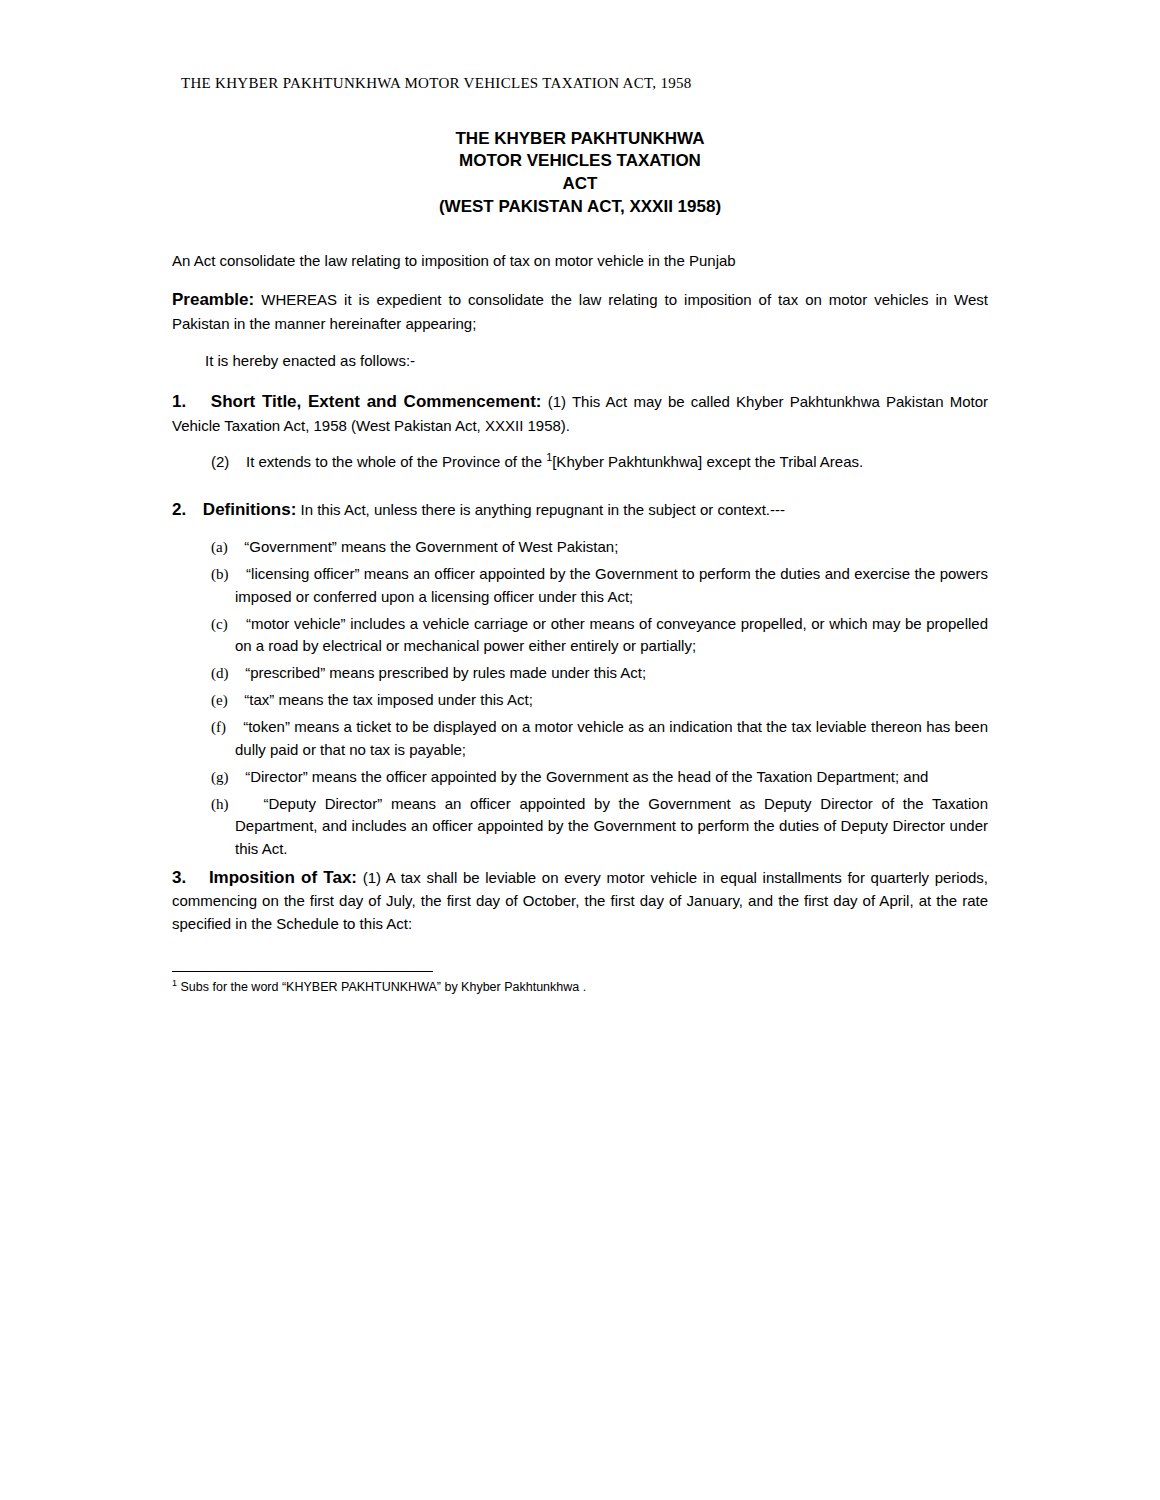THE KHYBER PAKHTUNKHWA MOTOR VEHICLES TAXATION ACT, 1958
THE KHYBER PAKHTUNKHWA MOTOR VEHICLES TAXATION ACT (WEST PAKISTAN ACT, XXXII 1958)
An Act consolidate the law relating to imposition of tax on motor vehicle in the Punjab
Preamble: WHEREAS it is expedient to consolidate the law relating to imposition of tax on motor vehicles in West Pakistan in the manner hereinafter appearing;
It is hereby enacted as follows:-
1. Short Title, Extent and Commencement: (1) This Act may be called Khyber Pakhtunkhwa Pakistan Motor Vehicle Taxation Act, 1958 (West Pakistan Act, XXXII 1958).
(2) It extends to the whole of the Province of the 1[Khyber Pakhtunkhwa] except the Tribal Areas.
2. Definitions: In this Act, unless there is anything repugnant in the subject or context.---
(a) “Government” means the Government of West Pakistan;
(b) “licensing officer” means an officer appointed by the Government to perform the duties and exercise the powers imposed or conferred upon a licensing officer under this Act;
(c) “motor vehicle” includes a vehicle carriage or other means of conveyance propelled, or which may be propelled on a road by electrical or mechanical power either entirely or partially;
(d) “prescribed” means prescribed by rules made under this Act;
(e) “tax” means the tax imposed under this Act;
(f) “token” means a ticket to be displayed on a motor vehicle as an indication that the tax leviable thereon has been dully paid or that no tax is payable;
(g) “Director” means the officer appointed by the Government as the head of the Taxation Department; and
(h) “Deputy Director” means an officer appointed by the Government as Deputy Director of the Taxation Department, and includes an officer appointed by the Government to perform the duties of Deputy Director under this Act.
3. Imposition of Tax: (1) A tax shall be leviable on every motor vehicle in equal installments for quarterly periods, commencing on the first day of July, the first day of October, the first day of January, and the first day of April, at the rate specified in the Schedule to this Act:
1 Subs for the word “KHYBER PAKHTUNKHWA” by Khyber Pakhtunkhwa .